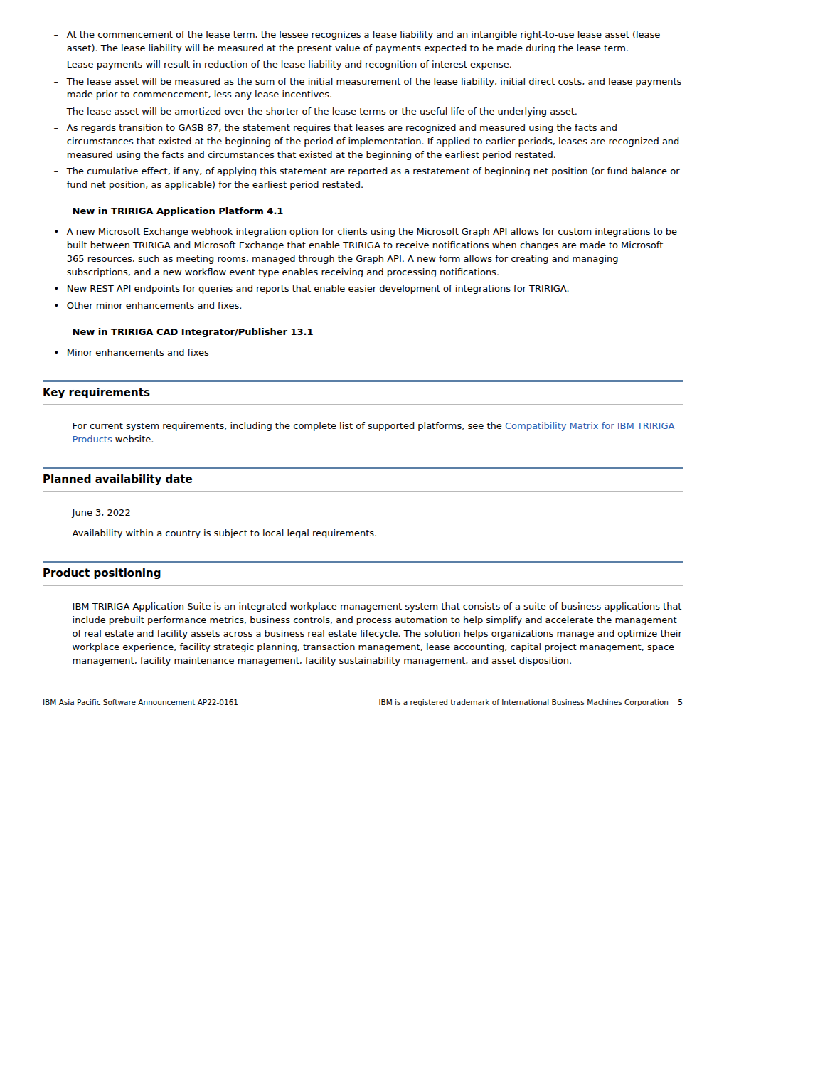At the commencement of the lease term, the lessee recognizes a lease liability and an intangible right-to-use lease asset (lease asset). The lease liability will be measured at the present value of payments expected to be made during the lease term.
Lease payments will result in reduction of the lease liability and recognition of interest expense.
The lease asset will be measured as the sum of the initial measurement of the lease liability, initial direct costs, and lease payments made prior to commencement, less any lease incentives.
The lease asset will be amortized over the shorter of the lease terms or the useful life of the underlying asset.
As regards transition to GASB 87, the statement requires that leases are recognized and measured using the facts and circumstances that existed at the beginning of the period of implementation. If applied to earlier periods, leases are recognized and measured using the facts and circumstances that existed at the beginning of the earliest period restated.
The cumulative effect, if any, of applying this statement are reported as a restatement of beginning net position (or fund balance or fund net position, as applicable) for the earliest period restated.
New in TRIRIGA Application Platform 4.1
A new Microsoft Exchange webhook integration option for clients using the Microsoft Graph API allows for custom integrations to be built between TRIRIGA and Microsoft Exchange that enable TRIRIGA to receive notifications when changes are made to Microsoft 365 resources, such as meeting rooms, managed through the Graph API. A new form allows for creating and managing subscriptions, and a new workflow event type enables receiving and processing notifications.
New REST API endpoints for queries and reports that enable easier development of integrations for TRIRIGA.
Other minor enhancements and fixes.
New in TRIRIGA CAD Integrator/Publisher 13.1
Minor enhancements and fixes
Key requirements
For current system requirements, including the complete list of supported platforms, see the Compatibility Matrix for IBM TRIRIGA Products website.
Planned availability date
June 3, 2022
Availability within a country is subject to local legal requirements.
Product positioning
IBM TRIRIGA Application Suite is an integrated workplace management system that consists of a suite of business applications that include prebuilt performance metrics, business controls, and process automation to help simplify and accelerate the management of real estate and facility assets across a business real estate lifecycle. The solution helps organizations manage and optimize their workplace experience, facility strategic planning, transaction management, lease accounting, capital project management, space management, facility maintenance management, facility sustainability management, and asset disposition.
IBM Asia Pacific Software Announcement AP22-0161
IBM is a registered trademark of International Business Machines Corporation 5